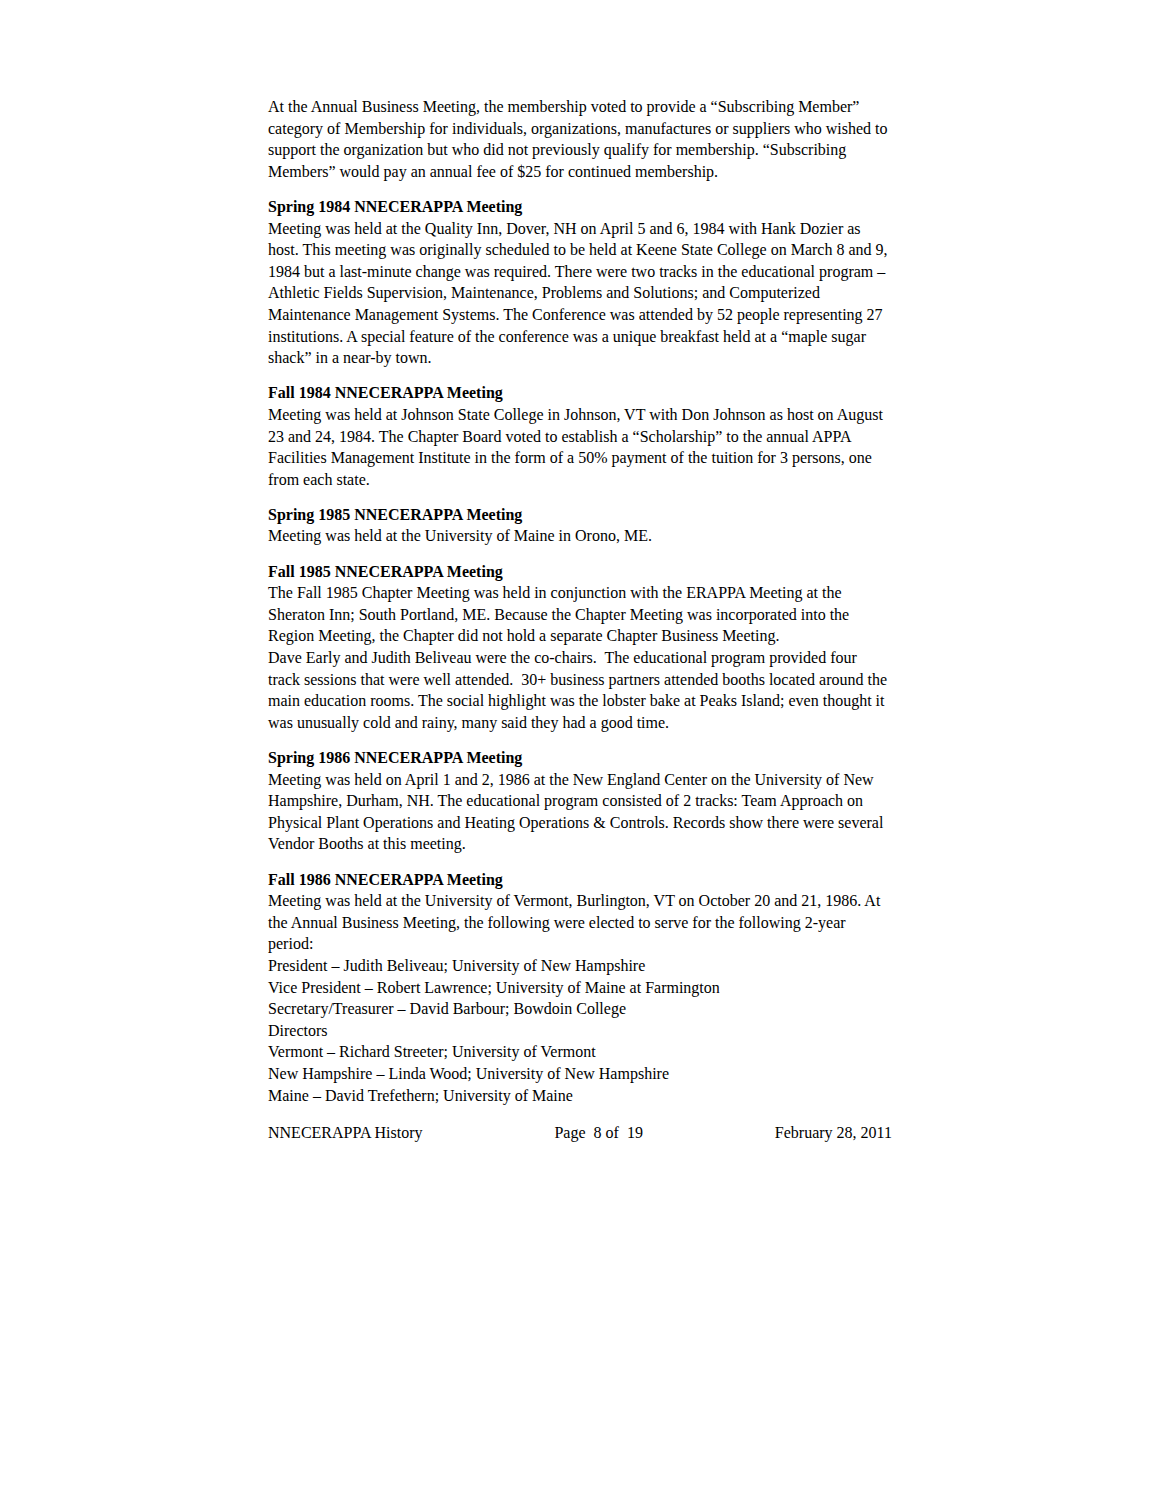At the Annual Business Meeting, the membership voted to provide a “Subscribing Member” category of Membership for individuals, organizations, manufactures or suppliers who wished to support the organization but who did not previously qualify for membership. “Subscribing Members” would pay an annual fee of $25 for continued membership.
Spring 1984 NNECERAPPA Meeting
Meeting was held at the Quality Inn, Dover, NH on April 5 and 6, 1984 with Hank Dozier as host. This meeting was originally scheduled to be held at Keene State College on March 8 and 9, 1984 but a last-minute change was required. There were two tracks in the educational program – Athletic Fields Supervision, Maintenance, Problems and Solutions; and Computerized Maintenance Management Systems. The Conference was attended by 52 people representing 27 institutions. A special feature of the conference was a unique breakfast held at a “maple sugar shack” in a near-by town.
Fall 1984 NNECERAPPA Meeting
Meeting was held at Johnson State College in Johnson, VT with Don Johnson as host on August 23 and 24, 1984. The Chapter Board voted to establish a “Scholarship” to the annual APPA Facilities Management Institute in the form of a 50% payment of the tuition for 3 persons, one from each state.
Spring 1985 NNECERAPPA Meeting
Meeting was held at the University of Maine in Orono, ME.
Fall 1985 NNECERAPPA Meeting
The Fall 1985 Chapter Meeting was held in conjunction with the ERAPPA Meeting at the Sheraton Inn; South Portland, ME. Because the Chapter Meeting was incorporated into the Region Meeting, the Chapter did not hold a separate Chapter Business Meeting.
Dave Early and Judith Beliveau were the co-chairs. The educational program provided four track sessions that were well attended. 30+ business partners attended booths located around the main education rooms. The social highlight was the lobster bake at Peaks Island; even thought it was unusually cold and rainy, many said they had a good time.
Spring 1986 NNECERAPPA Meeting
Meeting was held on April 1 and 2, 1986 at the New England Center on the University of New Hampshire, Durham, NH. The educational program consisted of 2 tracks: Team Approach on Physical Plant Operations and Heating Operations & Controls. Records show there were several Vendor Booths at this meeting.
Fall 1986 NNECERAPPA Meeting
Meeting was held at the University of Vermont, Burlington, VT on October 20 and 21, 1986. At the Annual Business Meeting, the following were elected to serve for the following 2-year period:
President – Judith Beliveau; University of New Hampshire
Vice President – Robert Lawrence; University of Maine at Farmington
Secretary/Treasurer – David Barbour; Bowdoin College
Directors
Vermont – Richard Streeter; University of Vermont
New Hampshire – Linda Wood; University of New Hampshire
Maine – David Trefethern; University of Maine
NNECERAPPA History Page 8 of 19 February 28, 2011